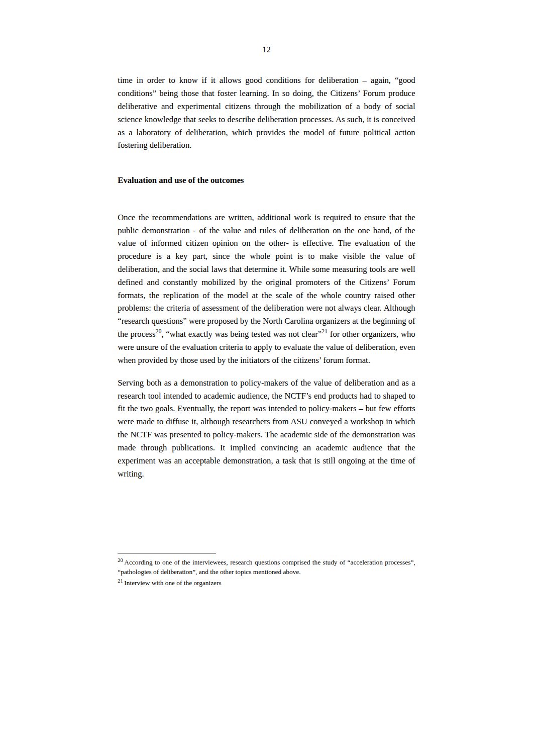12
time in order to know if it allows good conditions for deliberation – again, “good conditions” being those that foster learning. In so doing, the Citizens’ Forum produce deliberative and experimental citizens through the mobilization of a body of social science knowledge that seeks to describe deliberation processes. As such, it is conceived as a laboratory of deliberation, which provides the model of future political action fostering deliberation.
Evaluation and use of the outcomes
Once the recommendations are written, additional work is required to ensure that the public demonstration - of the value and rules of deliberation on the one hand, of the value of informed citizen opinion on the other- is effective. The evaluation of the procedure is a key part, since the whole point is to make visible the value of deliberation, and the social laws that determine it. While some measuring tools are well defined and constantly mobilized by the original promoters of the Citizens’ Forum formats, the replication of the model at the scale of the whole country raised other problems: the criteria of assessment of the deliberation were not always clear. Although “research questions” were proposed by the North Carolina organizers at the beginning of the process20, “what exactly was being tested was not clear”21 for other organizers, who were unsure of the evaluation criteria to apply to evaluate the value of deliberation, even when provided by those used by the initiators of the citizens’ forum format.
Serving both as a demonstration to policy-makers of the value of deliberation and as a research tool intended to academic audience, the NCTF’s end products had to shaped to fit the two goals. Eventually, the report was intended to policy-makers – but few efforts were made to diffuse it, although researchers from ASU conveyed a workshop in which the NCTF was presented to policy-makers. The academic side of the demonstration was made through publications. It implied convincing an academic audience that the experiment was an acceptable demonstration, a task that is still ongoing at the time of writing.
20 According to one of the interviewees, research questions comprised the study of “acceleration processes”, “pathologies of deliberation”, and the other topics mentioned above.
21 Interview with one of the organizers